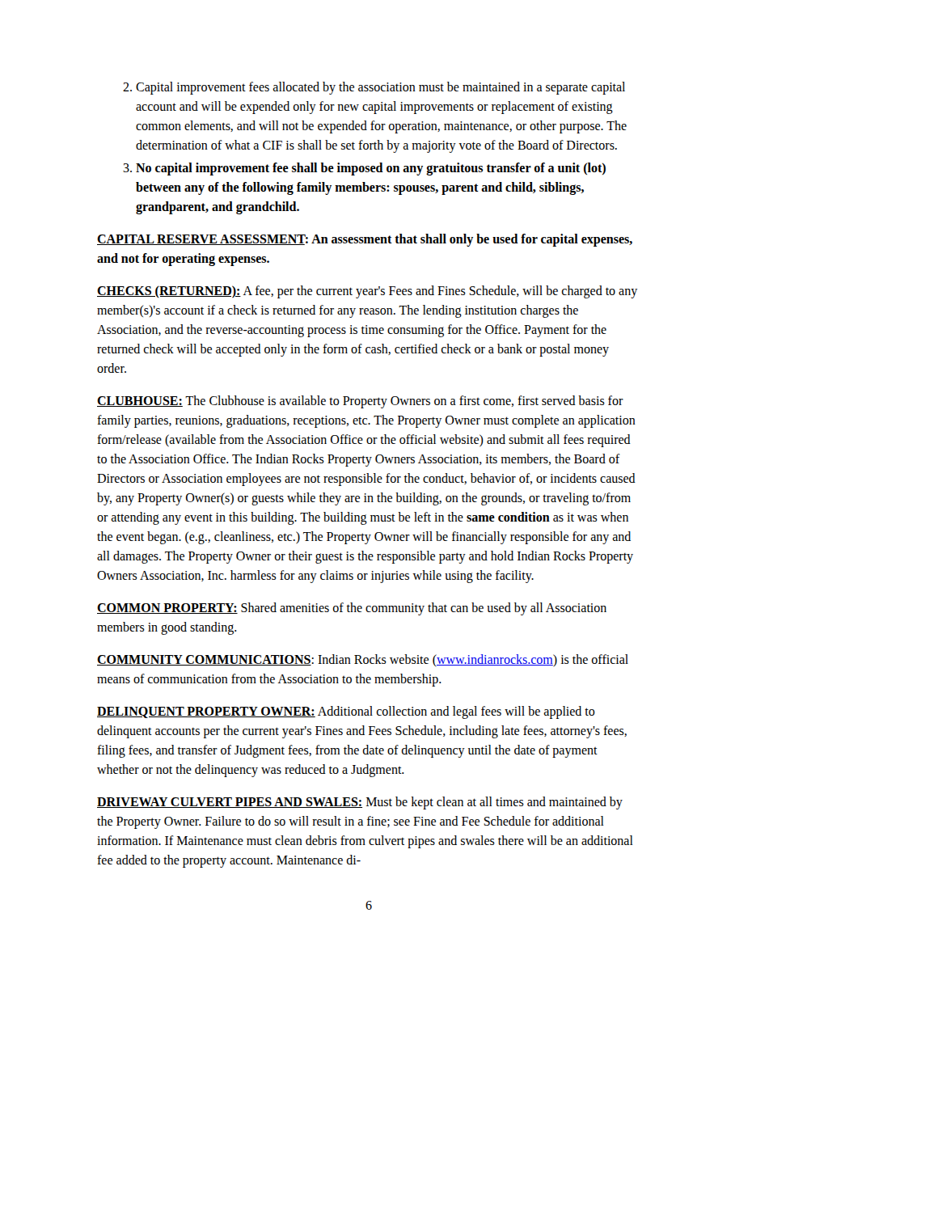Capital improvement fees allocated by the association must be maintained in a separate capital account and will be expended only for new capital improvements or replacement of existing common elements, and will not be expended for operation, maintenance, or other purpose. The determination of what a CIF is shall be set forth by a majority vote of the Board of Directors.
No capital improvement fee shall be imposed on any gratuitous transfer of a unit (lot) between any of the following family members: spouses, parent and child, siblings, grandparent, and grandchild.
CAPITAL RESERVE ASSESSMENT: An assessment that shall only be used for capital expenses, and not for operating expenses.
CHECKS (RETURNED): A fee, per the current year's Fees and Fines Schedule, will be charged to any member(s)'s account if a check is returned for any reason. The lending institution charges the Association, and the reverse-accounting process is time consuming for the Office. Payment for the returned check will be accepted only in the form of cash, certified check or a bank or postal money order.
CLUBHOUSE: The Clubhouse is available to Property Owners on a first come, first served basis for family parties, reunions, graduations, receptions, etc. The Property Owner must complete an application form/release (available from the Association Office or the official website) and submit all fees required to the Association Office. The Indian Rocks Property Owners Association, its members, the Board of Directors or Association employees are not responsible for the conduct, behavior of, or incidents caused by, any Property Owner(s) or guests while they are in the building, on the grounds, or traveling to/from or attending any event in this building. The building must be left in the same condition as it was when the event began. (e.g., cleanliness, etc.) The Property Owner will be financially responsible for any and all damages. The Property Owner or their guest is the responsible party and hold Indian Rocks Property Owners Association, Inc. harmless for any claims or injuries while using the facility.
COMMON PROPERTY: Shared amenities of the community that can be used by all Association members in good standing.
COMMUNITY COMMUNICATIONS: Indian Rocks website (www.indianrocks.com) is the official means of communication from the Association to the membership.
DELINQUENT PROPERTY OWNER: Additional collection and legal fees will be applied to delinquent accounts per the current year's Fines and Fees Schedule, including late fees, attorney's fees, filing fees, and transfer of Judgment fees, from the date of delinquency until the date of payment whether or not the delinquency was reduced to a Judgment.
DRIVEWAY CULVERT PIPES AND SWALES: Must be kept clean at all times and maintained by the Property Owner. Failure to do so will result in a fine; see Fine and Fee Schedule for additional information. If Maintenance must clean debris from culvert pipes and swales there will be an additional fee added to the property account. Maintenance di-
6